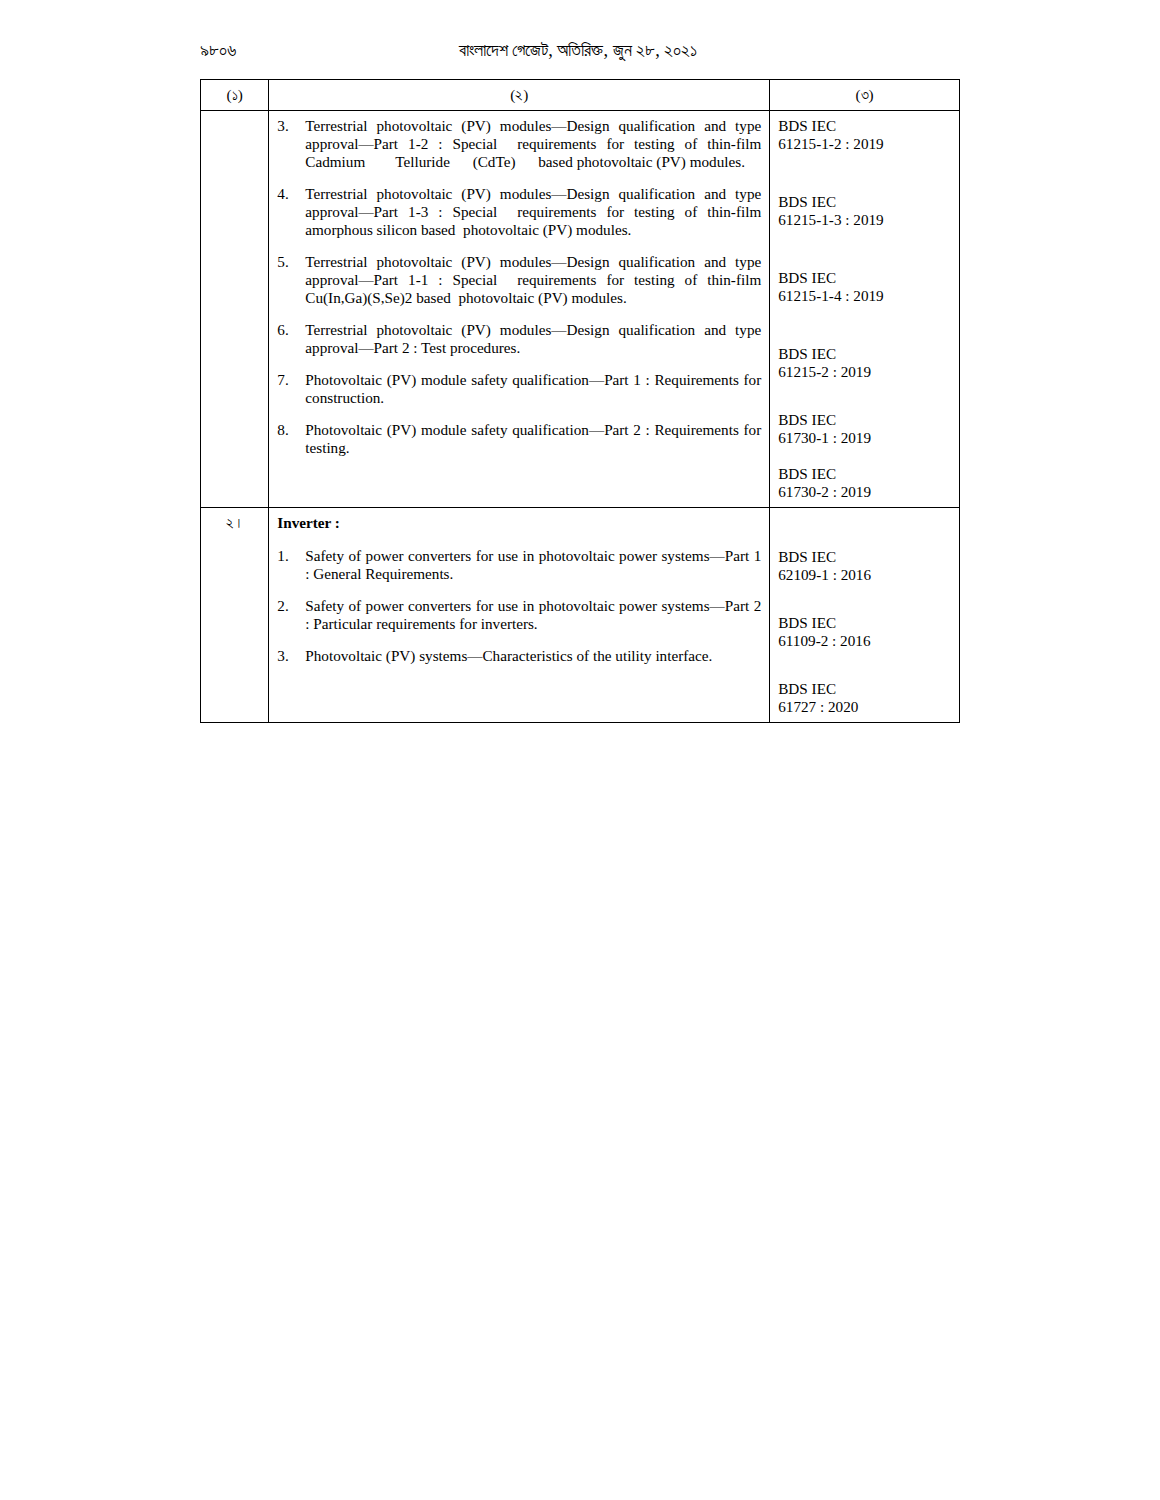৯৮০৬ বাংলাদেশ গেজেট, অতিরিক্ত, জুন ২৮, ২০২১
| (১) | (২) | (৩) |
| --- | --- | --- |
| | 3. Terrestrial photovoltaic (PV) modules—Design qualification and type approval—Part 1-2 : Special requirements for testing of thin-film Cadmium Telluride (CdTe) based photovoltaic (PV) modules. 4. Terrestrial photovoltaic (PV) modules—Design qualification and type approval—Part 1-3 : Special requirements for testing of thin-film amorphous silicon based photovoltaic (PV) modules. 5. Terrestrial photovoltaic (PV) modules—Design qualification and type approval—Part 1-1 : Special requirements for testing of thin-film Cu(In,Ga)(S,Se)2 based photovoltaic (PV) modules. 6. Terrestrial photovoltaic (PV) modules—Design qualification and type approval—Part 2 : Test procedures. 7. Photovoltaic (PV) module safety qualification—Part 1 : Requirements for construction. 8. Photovoltaic (PV) module safety qualification—Part 2 : Requirements for testing. | BDS IEC 61215-1-2 : 2019 BDS IEC 61215-1-3 : 2019 BDS IEC 61215-1-4 : 2019 BDS IEC 61215-2 : 2019 BDS IEC 61730-1 : 2019 BDS IEC 61730-2 : 2019 |
| ২। | Inverter : 1. Safety of power converters for use in photovoltaic power systems—Part 1 : General Requirements. 2. Safety of power converters for use in photovoltaic power systems—Part 2 : Particular requirements for inverters. 3. Photovoltaic (PV) systems—Characteristics of the utility interface. | BDS IEC 62109-1 : 2016 BDS IEC 61109-2 : 2016 BDS IEC 61727 : 2020 |